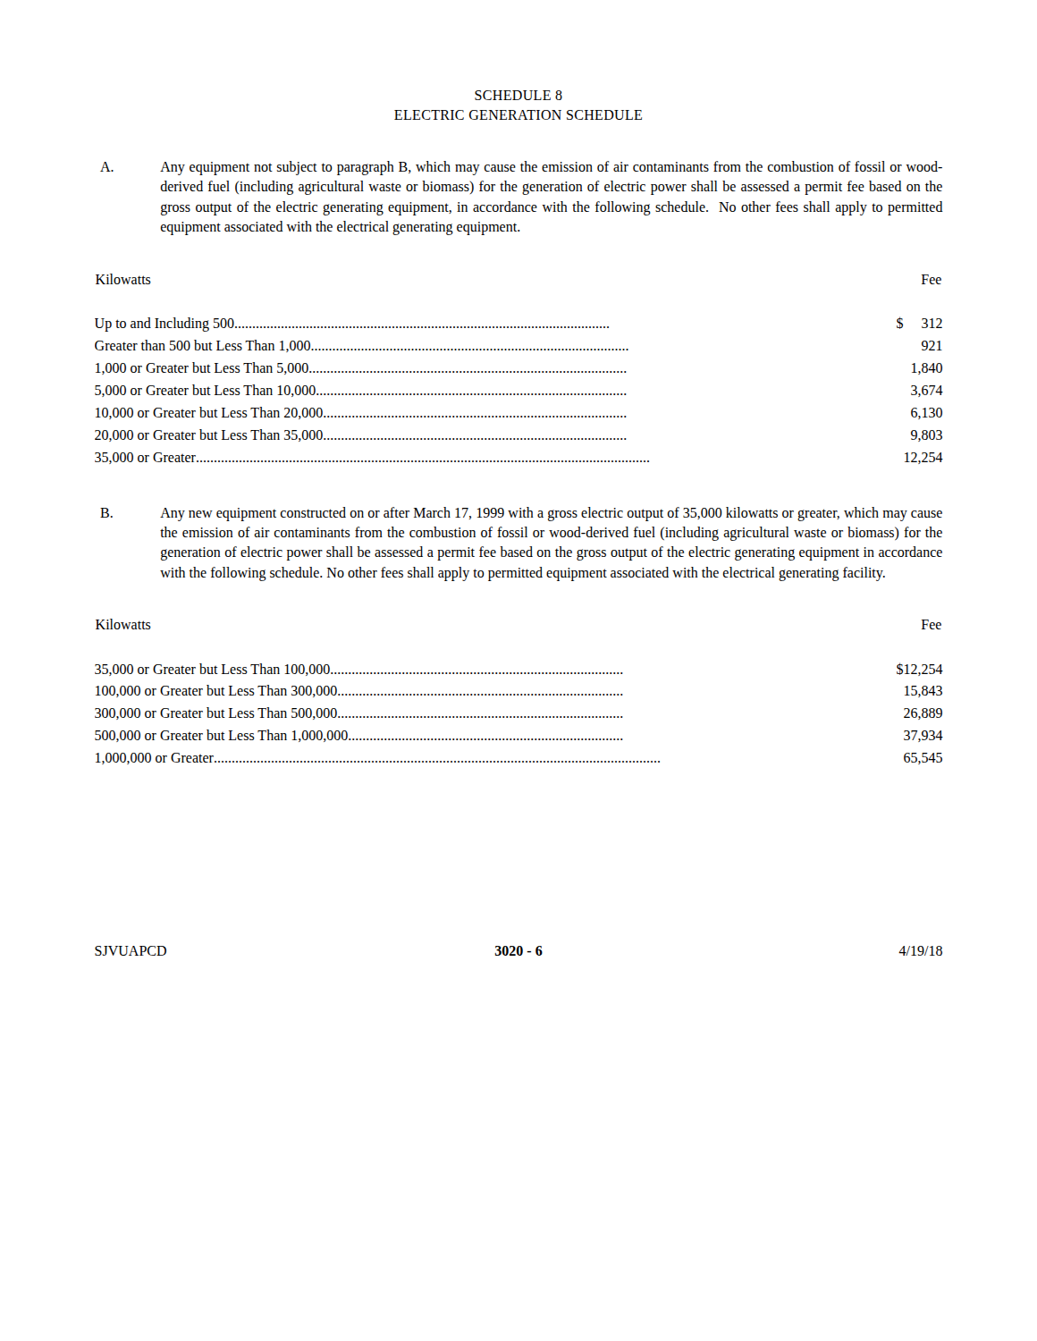SCHEDULE 8
ELECTRIC GENERATION SCHEDULE
A.
Any equipment not subject to paragraph B, which may cause the emission of air contaminants from the combustion of fossil or wood-derived fuel (including agricultural waste or biomass) for the generation of electric power shall be assessed a permit fee based on the gross output of the electric generating equipment, in accordance with the following schedule. No other fees shall apply to permitted equipment associated with the electrical generating equipment.
| Kilowatts | Fee |
| --- | --- |
| Up to and Including 500 ......................................................................................................... | $ | 312 |
| Greater than 500 but Less Than 1,000 ......................................................................................... | | 921 |
| 1,000 or Greater but Less Than 5,000 ......................................................................................... | | 1,840 |
| 5,000 or Greater but Less Than 10,000 ....................................................................................... | | 3,674 |
| 10,000 or Greater but Less Than 20,000 ..................................................................................... | | 6,130 |
| 20,000 or Greater but Less Than 35,000 ..................................................................................... | | 9,803 |
| 35,000 or Greater ............................................................................................................................... | | 12,254 |
B.
Any new equipment constructed on or after March 17, 1999 with a gross electric output of 35,000 kilowatts or greater, which may cause the emission of air contaminants from the combustion of fossil or wood-derived fuel (including agricultural waste or biomass) for the generation of electric power shall be assessed a permit fee based on the gross output of the electric generating equipment in accordance with the following schedule. No other fees shall apply to permitted equipment associated with the electrical generating facility.
| Kilowatts | Fee |
| --- | --- |
| 35,000 or Greater but Less Than 100,000 .................................................................................. | $ | 12,254 |
| 100,000 or Greater but Less Than 300,000 ................................................................................ | | 15,843 |
| 300,000 or Greater but Less Than 500,000 ................................................................................ | | 26,889 |
| 500,000 or Greater but Less Than 1,000,000 ............................................................................. | | 37,934 |
| 1,000,000 or Greater ............................................................................................................................. | | 65,545 |
SJVUAPCD
3020 - 6
4/19/18